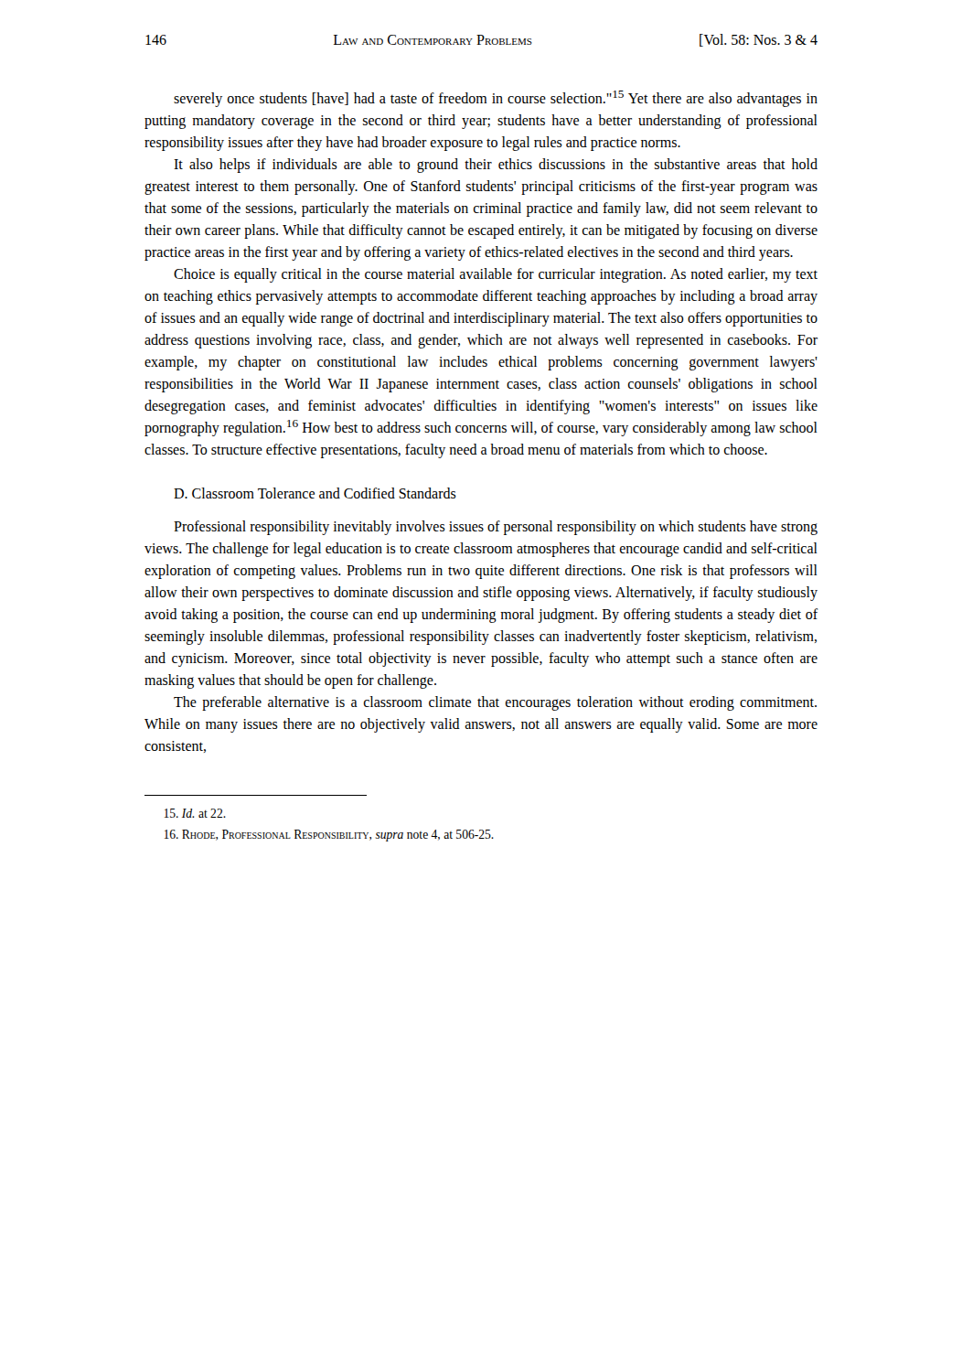146 Law and Contemporary Problems [Vol. 58: Nos. 3 & 4
severely once students [have] had a taste of freedom in course selection."15 Yet there are also advantages in putting mandatory coverage in the second or third year; students have a better understanding of professional responsibility issues after they have had broader exposure to legal rules and practice norms.
It also helps if individuals are able to ground their ethics discussions in the substantive areas that hold greatest interest to them personally. One of Stanford students' principal criticisms of the first-year program was that some of the sessions, particularly the materials on criminal practice and family law, did not seem relevant to their own career plans. While that difficulty cannot be escaped entirely, it can be mitigated by focusing on diverse practice areas in the first year and by offering a variety of ethics-related electives in the second and third years.
Choice is equally critical in the course material available for curricular integration. As noted earlier, my text on teaching ethics pervasively attempts to accommodate different teaching approaches by including a broad array of issues and an equally wide range of doctrinal and interdisciplinary material. The text also offers opportunities to address questions involving race, class, and gender, which are not always well represented in casebooks. For example, my chapter on constitutional law includes ethical problems concerning government lawyers' responsibilities in the World War II Japanese internment cases, class action counsels' obligations in school desegregation cases, and feminist advocates' difficulties in identifying "women's interests" on issues like pornography regulation.16 How best to address such concerns will, of course, vary considerably among law school classes. To structure effective presentations, faculty need a broad menu of materials from which to choose.
D. Classroom Tolerance and Codified Standards
Professional responsibility inevitably involves issues of personal responsibility on which students have strong views. The challenge for legal education is to create classroom atmospheres that encourage candid and self-critical exploration of competing values. Problems run in two quite different directions. One risk is that professors will allow their own perspectives to dominate discussion and stifle opposing views. Alternatively, if faculty studiously avoid taking a position, the course can end up undermining moral judgment. By offering students a steady diet of seemingly insoluble dilemmas, professional responsibility classes can inadvertently foster skepticism, relativism, and cynicism. Moreover, since total objectivity is never possible, faculty who attempt such a stance often are masking values that should be open for challenge.
The preferable alternative is a classroom climate that encourages toleration without eroding commitment. While on many issues there are no objectively valid answers, not all answers are equally valid. Some are more consistent,
15. Id. at 22.
16. Rhode, Professional Responsibility, supra note 4, at 506-25.